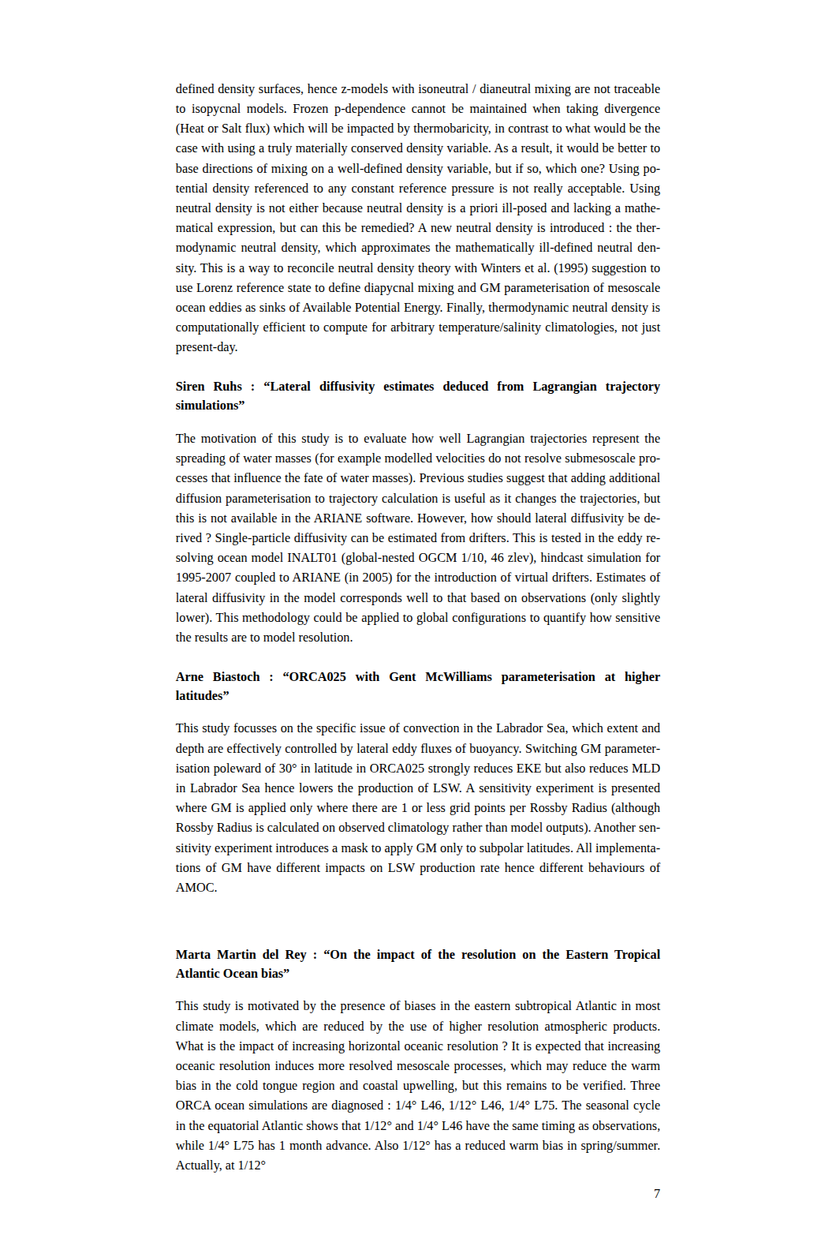defined density surfaces, hence z-models with isoneutral / dianeutral mixing are not traceable to isopycnal models. Frozen p-dependence cannot be maintained when taking divergence (Heat or Salt flux) which will be impacted by thermobaricity, in contrast to what would be the case with using a truly materially conserved density variable. As a result, it would be better to base directions of mixing on a well-defined density variable, but if so, which one? Using potential density referenced to any constant reference pressure is not really acceptable. Using neutral density is not either because neutral density is a priori ill-posed and lacking a mathematical expression, but can this be remedied? A new neutral density is introduced : the thermodynamic neutral density, which approximates the mathematically ill-defined neutral density. This is a way to reconcile neutral density theory with Winters et al. (1995) suggestion to use Lorenz reference state to define diapycnal mixing and GM parameterisation of mesoscale ocean eddies as sinks of Available Potential Energy. Finally, thermodynamic neutral density is computationally efficient to compute for arbitrary temperature/salinity climatologies, not just present-day.
Siren Ruhs : “Lateral diffusivity estimates deduced from Lagrangian trajectory simulations”
The motivation of this study is to evaluate how well Lagrangian trajectories represent the spreading of water masses (for example modelled velocities do not resolve submesoscale processes that influence the fate of water masses). Previous studies suggest that adding additional diffusion parameterisation to trajectory calculation is useful as it changes the trajectories, but this is not available in the ARIANE software. However, how should lateral diffusivity be derived ? Single-particle diffusivity can be estimated from drifters. This is tested in the eddy resolving ocean model INALT01 (global-nested OGCM 1/10, 46 zlev), hindcast simulation for 1995-2007 coupled to ARIANE (in 2005) for the introduction of virtual drifters. Estimates of lateral diffusivity in the model corresponds well to that based on observations (only slightly lower). This methodology could be applied to global configurations to quantify how sensitive the results are to model resolution.
Arne Biastoch : “ORCA025 with Gent McWilliams parameterisation at higher latitudes”
This study focusses on the specific issue of convection in the Labrador Sea, which extent and depth are effectively controlled by lateral eddy fluxes of buoyancy. Switching GM parameterisation poleward of 30° in latitude in ORCA025 strongly reduces EKE but also reduces MLD in Labrador Sea hence lowers the production of LSW. A sensitivity experiment is presented where GM is applied only where there are 1 or less grid points per Rossby Radius (although Rossby Radius is calculated on observed climatology rather than model outputs). Another sensitivity experiment introduces a mask to apply GM only to subpolar latitudes. All implementations of GM have different impacts on LSW production rate hence different behaviours of AMOC.
Marta Martin del Rey : “On the impact of the resolution on the Eastern Tropical Atlantic Ocean bias”
This study is motivated by the presence of biases in the eastern subtropical Atlantic in most climate models, which are reduced by the use of higher resolution atmospheric products. What is the impact of increasing horizontal oceanic resolution ? It is expected that increasing oceanic resolution induces more resolved mesoscale processes, which may reduce the warm bias in the cold tongue region and coastal upwelling, but this remains to be verified. Three ORCA ocean simulations are diagnosed : 1/4° L46, 1/12° L46, 1/4° L75. The seasonal cycle in the equatorial Atlantic shows that 1/12° and 1/4° L46 have the same timing as observations, while 1/4° L75 has 1 month advance. Also 1/12° has a reduced warm bias in spring/summer. Actually, at 1/12°
7